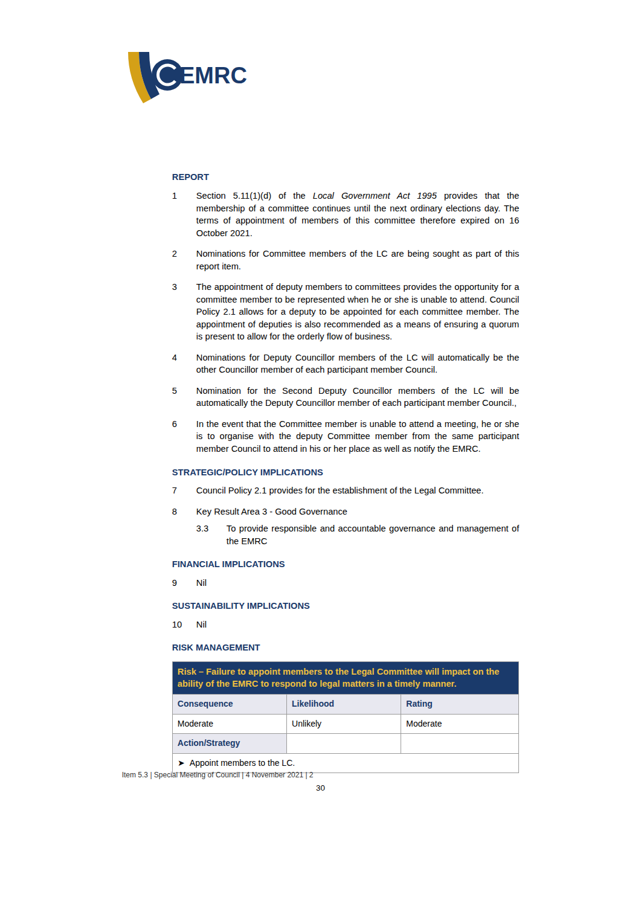EMRC
REPORT
1
Section 5.11(1)(d) of the Local Government Act 1995 provides that the membership of a committee continues until the next ordinary elections day. The terms of appointment of members of this committee therefore expired on 16 October 2021.
2
Nominations for Committee members of the LC are being sought as part of this report item.
3
The appointment of deputy members to committees provides the opportunity for a committee member to be represented when he or she is unable to attend. Council Policy 2.1 allows for a deputy to be appointed for each committee member. The appointment of deputies is also recommended as a means of ensuring a quorum is present to allow for the orderly flow of business.
4
Nominations for Deputy Councillor members of the LC will automatically be the other Councillor member of each participant member Council.
5
Nomination for the Second Deputy Councillor members of the LC will be automatically the Deputy Councillor member of each participant member Council.,
6
In the event that the Committee member is unable to attend a meeting, he or she is to organise with the deputy Committee member from the same participant member Council to attend in his or her place as well as notify the EMRC.
STRATEGIC/POLICY IMPLICATIONS
7
Council Policy 2.1 provides for the establishment of the Legal Committee.
8
Key Result Area 3 - Good Governance
3.3
To provide responsible and accountable governance and management of the EMRC
FINANCIAL IMPLICATIONS
9
Nil
SUSTAINABILITY IMPLICATIONS
10
Nil
RISK MANAGEMENT
| Risk – Failure to appoint members to the Legal Committee will impact on the ability of the EMRC to respond to legal matters in a timely manner. |
| Consequence | Likelihood | Rating |
| Moderate | Unlikely | Moderate |
| Action/Strategy | | |
| ➤ Appoint members to the LC. |
Item 5.3 | Special Meeting of Council | 4 November 2021 | 2
30